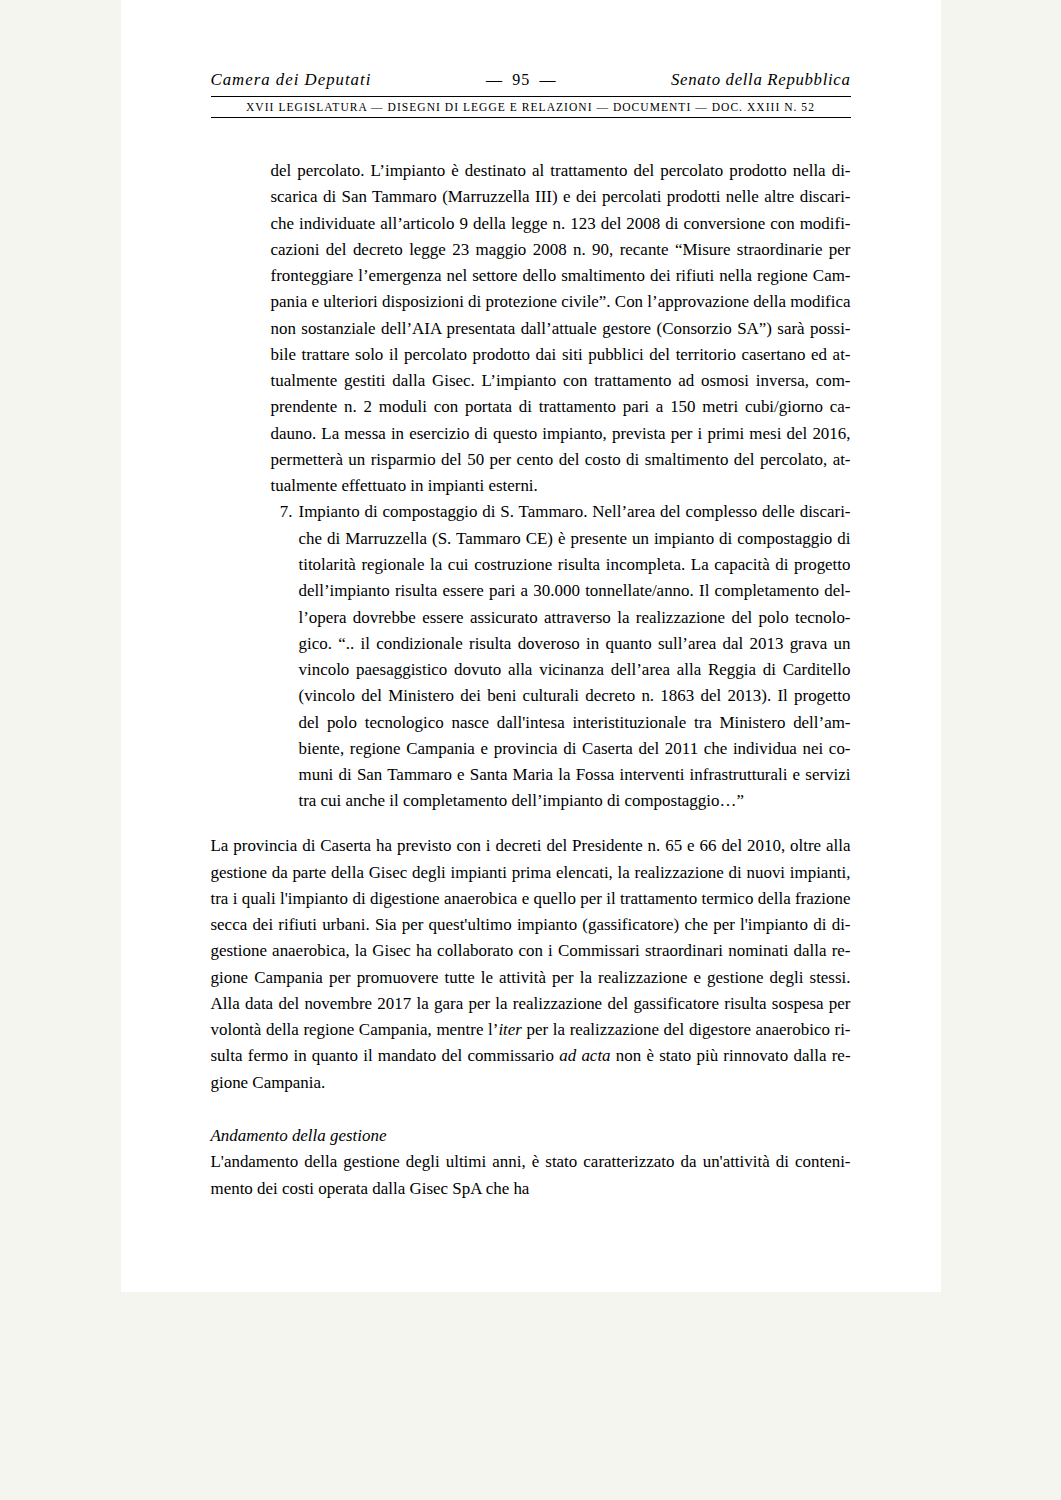Camera dei Deputati
— 95 —
Senato della Repubblica
XVII LEGISLATURA — DISEGNI DI LEGGE E RELAZIONI — DOCUMENTI — DOC. XXIII N. 52
del percolato. L’impianto è destinato al trattamento del percolato prodotto nella discarica di San Tammaro (Marruzzella III) e dei percolati prodotti nelle altre discariche individuate all’articolo 9 della legge n. 123 del 2008 di conversione con modificazioni del decreto legge 23 maggio 2008 n. 90, recante “Misure straordinarie per fronteggiare l’emergenza nel settore dello smaltimento dei rifiuti nella regione Campania e ulteriori disposizioni di protezione civile”. Con l’approvazione della modifica non sostanziale dell’AIA presentata dall’attuale gestore (Consorzio SA”) sarà possibile trattare solo il percolato prodotto dai siti pubblici del territorio casertano ed attualmente gestiti dalla Gisec. L’impianto con trattamento ad osmosi inversa, comprendente n. 2 moduli con portata di trattamento pari a 150 metri cubi/giorno cadauno. La messa in esercizio di questo impianto, prevista per i primi mesi del 2016, permetterà un risparmio del 50 per cento del costo di smaltimento del percolato, attualmente effettuato in impianti esterni.
7. Impianto di compostaggio di S. Tammaro. Nell’area del complesso delle discariche di Marruzzella (S. Tammaro CE) è presente un impianto di compostaggio di titolarità regionale la cui costruzione risulta incompleta. La capacità di progetto dell’impianto risulta essere pari a 30.000 tonnellate/anno. Il completamento dell’opera dovrebbe essere assicurato attraverso la realizzazione del polo tecnologico. “.. il condizionale risulta doveroso in quanto sull’area dal 2013 grava un vincolo paesaggistico dovuto alla vicinanza dell’area alla Reggia di Carditello (vincolo del Ministero dei beni culturali decreto n. 1863 del 2013). Il progetto del polo tecnologico nasce dall'intesa interistituzionale tra Ministero dell’ambiente, regione Campania e provincia di Caserta del 2011 che individua nei comuni di San Tammaro e Santa Maria la Fossa interventi infrastrutturali e servizi tra cui anche il completamento dell’impianto di compostaggio…”
La provincia di Caserta ha previsto con i decreti del Presidente n. 65 e 66 del 2010, oltre alla gestione da parte della Gisec degli impianti prima elencati, la realizzazione di nuovi impianti, tra i quali l'impianto di digestione anaerobica e quello per il trattamento termico della frazione secca dei rifiuti urbani. Sia per quest'ultimo impianto (gassificatore) che per l'impianto di digestione anaerobica, la Gisec ha collaborato con i Commissari straordinari nominati dalla regione Campania per promuovere tutte le attività per la realizzazione e gestione degli stessi. Alla data del novembre 2017 la gara per la realizzazione del gassificatore risulta sospesa per volontà della regione Campania, mentre l’iter per la realizzazione del digestore anaerobico risulta fermo in quanto il mandato del commissario ad acta non è stato più rinnovato dalla regione Campania.
Andamento della gestione
L'andamento della gestione degli ultimi anni, è stato caratterizzato da un'attività di contenimento dei costi operata dalla Gisec SpA che ha